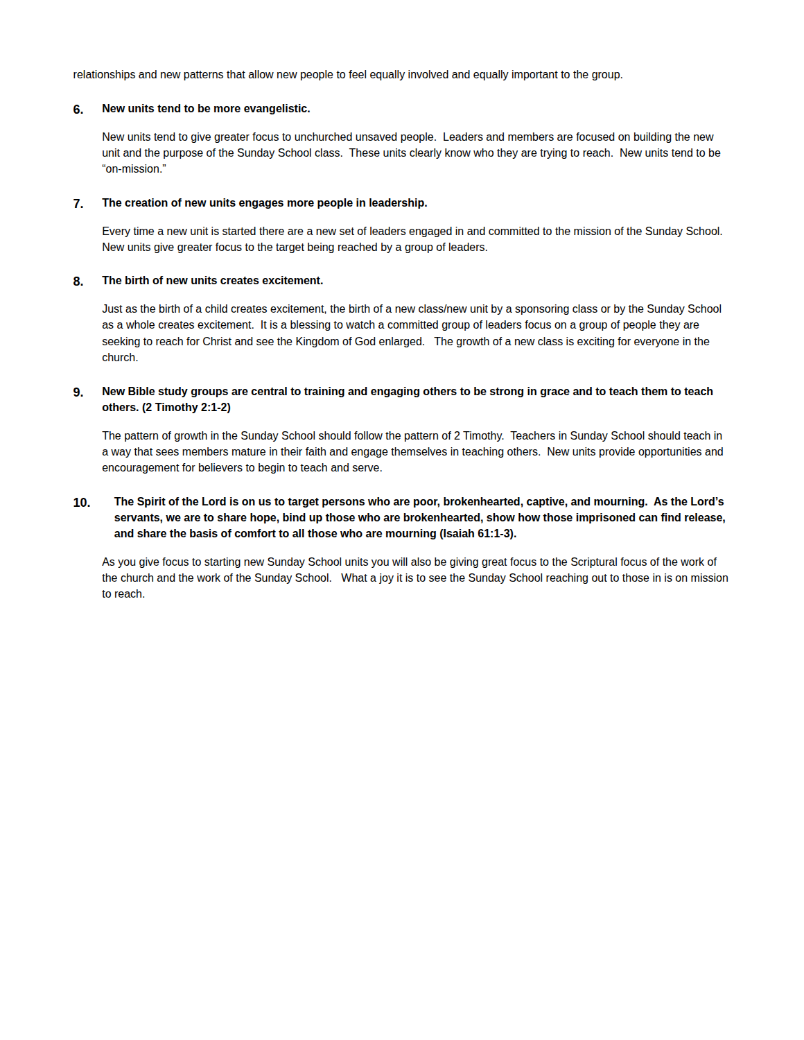relationships and new patterns that allow new people to feel equally involved and equally important to the group.
6. New units tend to be more evangelistic.
New units tend to give greater focus to unchurched unsaved people. Leaders and members are focused on building the new unit and the purpose of the Sunday School class. These units clearly know who they are trying to reach. New units tend to be “on-mission.”
7. The creation of new units engages more people in leadership.
Every time a new unit is started there are a new set of leaders engaged in and committed to the mission of the Sunday School. New units give greater focus to the target being reached by a group of leaders.
8. The birth of new units creates excitement.
Just as the birth of a child creates excitement, the birth of a new class/new unit by a sponsoring class or by the Sunday School as a whole creates excitement. It is a blessing to watch a committed group of leaders focus on a group of people they are seeking to reach for Christ and see the Kingdom of God enlarged. The growth of a new class is exciting for everyone in the church.
9. New Bible study groups are central to training and engaging others to be strong in grace and to teach them to teach others. (2 Timothy 2:1-2)
The pattern of growth in the Sunday School should follow the pattern of 2 Timothy. Teachers in Sunday School should teach in a way that sees members mature in their faith and engage themselves in teaching others. New units provide opportunities and encouragement for believers to begin to teach and serve.
10. The Spirit of the Lord is on us to target persons who are poor, brokenhearted, captive, and mourning. As the Lord’s servants, we are to share hope, bind up those who are brokenhearted, show how those imprisoned can find release, and share the basis of comfort to all those who are mourning (Isaiah 61:1-3).
As you give focus to starting new Sunday School units you will also be giving great focus to the Scriptural focus of the work of the church and the work of the Sunday School. What a joy it is to see the Sunday School reaching out to those in is on mission to reach.